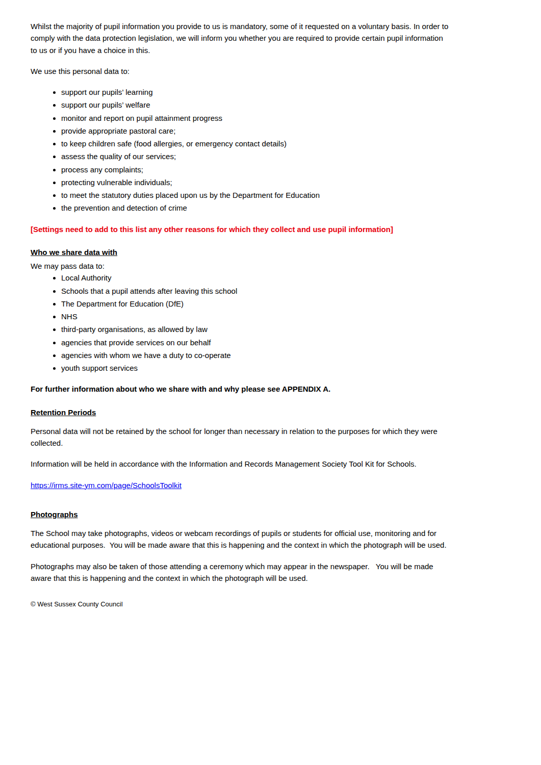Whilst the majority of pupil information you provide to us is mandatory, some of it requested on a voluntary basis. In order to comply with the data protection legislation, we will inform you whether you are required to provide certain pupil information to us or if you have a choice in this.
We use this personal data to:
support our pupils’ learning
support our pupils’ welfare
monitor and report on pupil attainment progress
provide appropriate pastoral care;
to keep children safe (food allergies, or emergency contact details)
assess the quality of our services;
process any complaints;
protecting vulnerable individuals;
to meet the statutory duties placed upon us by the Department for Education
the prevention and detection of crime
[Settings need to add to this list any other reasons for which they collect and use pupil information]
Who we share data with
We may pass data to:
Local Authority
Schools that a pupil attends after leaving this school
The Department for Education (DfE)
NHS
third-party organisations, as allowed by law
agencies that provide services on our behalf
agencies with whom we have a duty to co-operate
youth support services
For further information about who we share with and why please see APPENDIX A.
Retention Periods
Personal data will not be retained by the school for longer than necessary in relation to the purposes for which they were collected.
Information will be held in accordance with the Information and Records Management Society Tool Kit for Schools.
https://irms.site-ym.com/page/SchoolsToolkit
Photographs
The School may take photographs, videos or webcam recordings of pupils or students for official use, monitoring and for educational purposes. You will be made aware that this is happening and the context in which the photograph will be used.
Photographs may also be taken of those attending a ceremony which may appear in the newspaper. You will be made aware that this is happening and the context in which the photograph will be used.
© West Sussex County Council